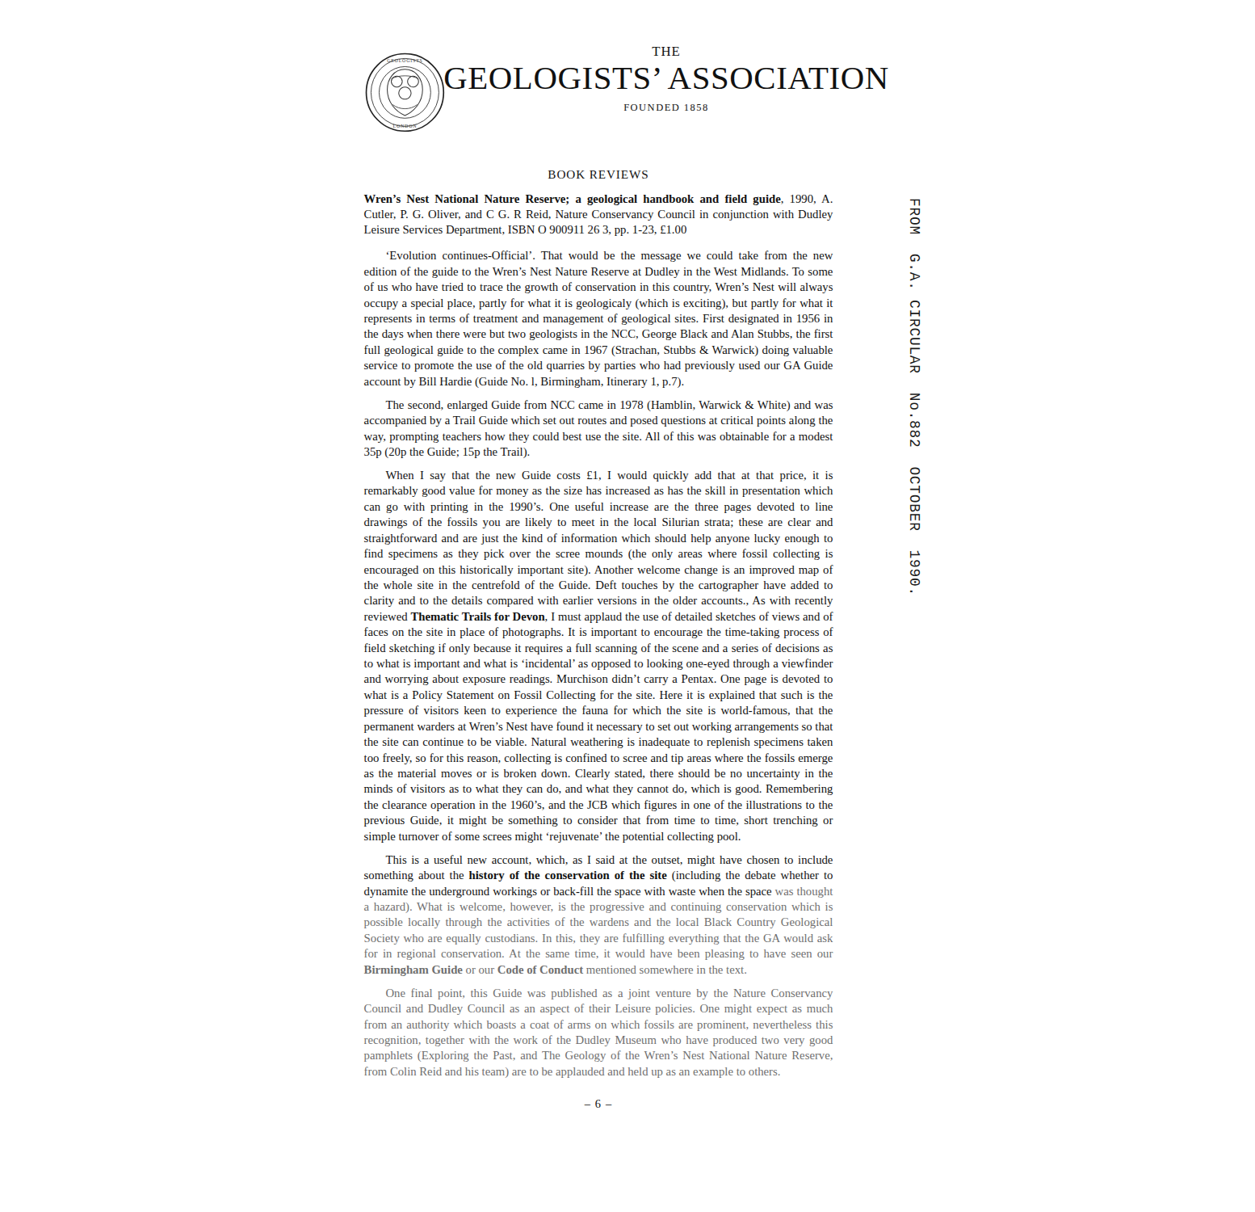GEOLOGISTS LONDON
THE
GEOLOGISTS’ ASSOCIATION
FOUNDED 1858
FROM G.A. CIRCULAR No.882 OCTOBER 1990.
BOOK REVIEWS
Wren’s Nest National Nature Reserve; a geological handbook and field guide, 1990, A. Cutler, P. G. Oliver, and C G. R Reid, Nature Conservancy Council in conjunction with Dudley Leisure Services Department, ISBN O 900911 26 3, pp. 1-23, £1.00
‘Evolution continues-Official’. That would be the message we could take from the new edition of the guide to the Wren’s Nest Nature Reserve at Dudley in the West Midlands. To some of us who have tried to trace the growth of conservation in this country, Wren’s Nest will always occupy a special place, partly for what it is geologicaly (which is exciting), but partly for what it represents in terms of treatment and management of geological sites. First designated in 1956 in the days when there were but two geologists in the NCC, George Black and Alan Stubbs, the first full geological guide to the complex came in 1967 (Strachan, Stubbs & Warwick) doing valuable service to promote the use of the old quarries by parties who had previously used our GA Guide account by Bill Hardie (Guide No. l, Birmingham, Itinerary 1, p.7).
The second, enlarged Guide from NCC came in 1978 (Hamblin, Warwick & White) and was accompanied by a Trail Guide which set out routes and posed questions at critical points along the way, prompting teachers how they could best use the site. All of this was obtainable for a modest 35p (20p the Guide; 15p the Trail).
When I say that the new Guide costs £1, I would quickly add that at that price, it is remarkably good value for money as the size has increased as has the skill in presentation which can go with printing in the 1990’s. One useful increase are the three pages devoted to line drawings of the fossils you are likely to meet in the local Silurian strata; these are clear and straightforward and are just the kind of information which should help anyone lucky enough to find specimens as they pick over the scree mounds (the only areas where fossil collecting is encouraged on this historically important site). Another welcome change is an improved map of the whole site in the centrefold of the Guide. Deft touches by the cartographer have added to clarity and to the details compared with earlier versions in the older accounts., As with recently reviewed Thematic Trails for Devon, I must applaud the use of detailed sketches of views and of faces on the site in place of photographs. It is important to encourage the time-taking process of field sketching if only because it requires a full scanning of the scene and a series of decisions as to what is important and what is ‘incidental’ as opposed to looking one-eyed through a viewfinder and worrying about exposure readings. Murchison didn’t carry a Pentax. One page is devoted to what is a Policy Statement on Fossil Collecting for the site. Here it is explained that such is the pressure of visitors keen to experience the fauna for which the site is world-famous, that the permanent warders at Wren’s Nest have found it necessary to set out working arrangements so that the site can continue to be viable. Natural weathering is inadequate to replenish specimens taken too freely, so for this reason, collecting is confined to scree and tip areas where the fossils emerge as the material moves or is broken down. Clearly stated, there should be no uncertainty in the minds of visitors as to what they can do, and what they cannot do, which is good. Remembering the clearance operation in the 1960’s, and the JCB which figures in one of the illustrations to the previous Guide, it might be something to consider that from time to time, short trenching or simple turnover of some screes might ‘rejuvenate’ the potential collecting pool.
This is a useful new account, which, as I said at the outset, might have chosen to include something about the history of the conservation of the site (including the debate whether to dynamite the underground workings or back-fill the space with waste when the space was thought a hazard). What is welcome, however, is the progressive and continuing conservation which is possible locally through the activities of the wardens and the local Black Country Geological Society who are equally custodians. In this, they are fulfilling everything that the GA would ask for in regional conservation. At the same time, it would have been pleasing to have seen our Birmingham Guide or our Code of Conduct mentioned somewhere in the text.
One final point, this Guide was published as a joint venture by the Nature Conservancy Council and Dudley Council as an aspect of their Leisure policies. One might expect as much from an authority which boasts a coat of arms on which fossils are prominent, nevertheless this recognition, together with the work of the Dudley Museum who have produced two very good pamphlets (Exploring the Past, and The Geology of the Wren’s Nest National Nature Reserve, from Colin Reid and his team) are to be applauded and held up as an example to others.
– 6 –